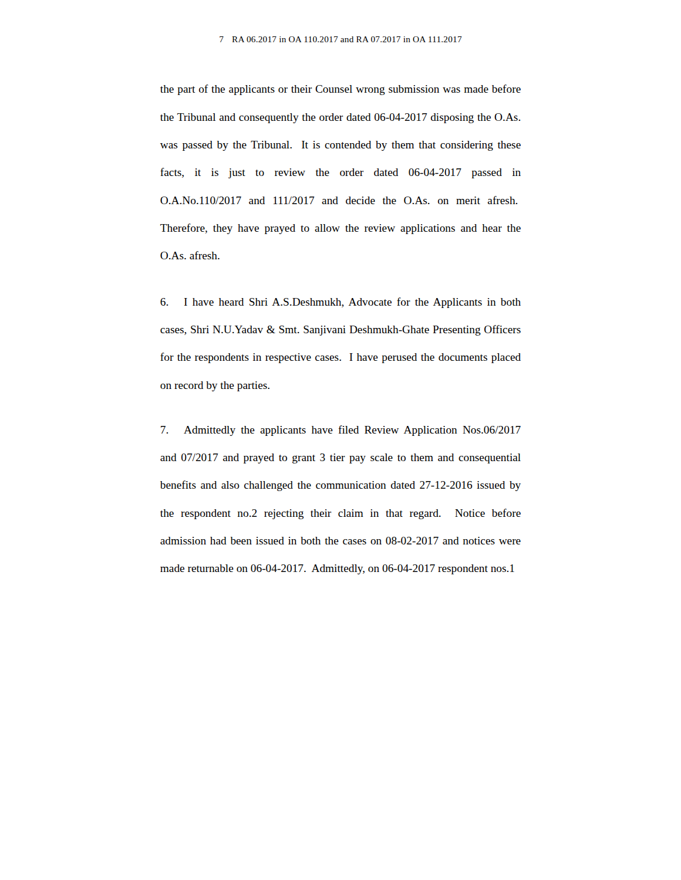7 RA 06.2017 in OA 110.2017 and RA 07.2017 in OA 111.2017
the part of the applicants or their Counsel wrong submission was made before the Tribunal and consequently the order dated 06-04-2017 disposing the O.As. was passed by the Tribunal. It is contended by them that considering these facts, it is just to review the order dated 06-04-2017 passed in O.A.No.110/2017 and 111/2017 and decide the O.As. on merit afresh. Therefore, they have prayed to allow the review applications and hear the O.As. afresh.
6. I have heard Shri A.S.Deshmukh, Advocate for the Applicants in both cases, Shri N.U.Yadav & Smt. Sanjivani Deshmukh-Ghate Presenting Officers for the respondents in respective cases. I have perused the documents placed on record by the parties.
7. Admittedly the applicants have filed Review Application Nos.06/2017 and 07/2017 and prayed to grant 3 tier pay scale to them and consequential benefits and also challenged the communication dated 27-12-2016 issued by the respondent no.2 rejecting their claim in that regard. Notice before admission had been issued in both the cases on 08-02-2017 and notices were made returnable on 06-04-2017. Admittedly, on 06-04-2017 respondent nos.1